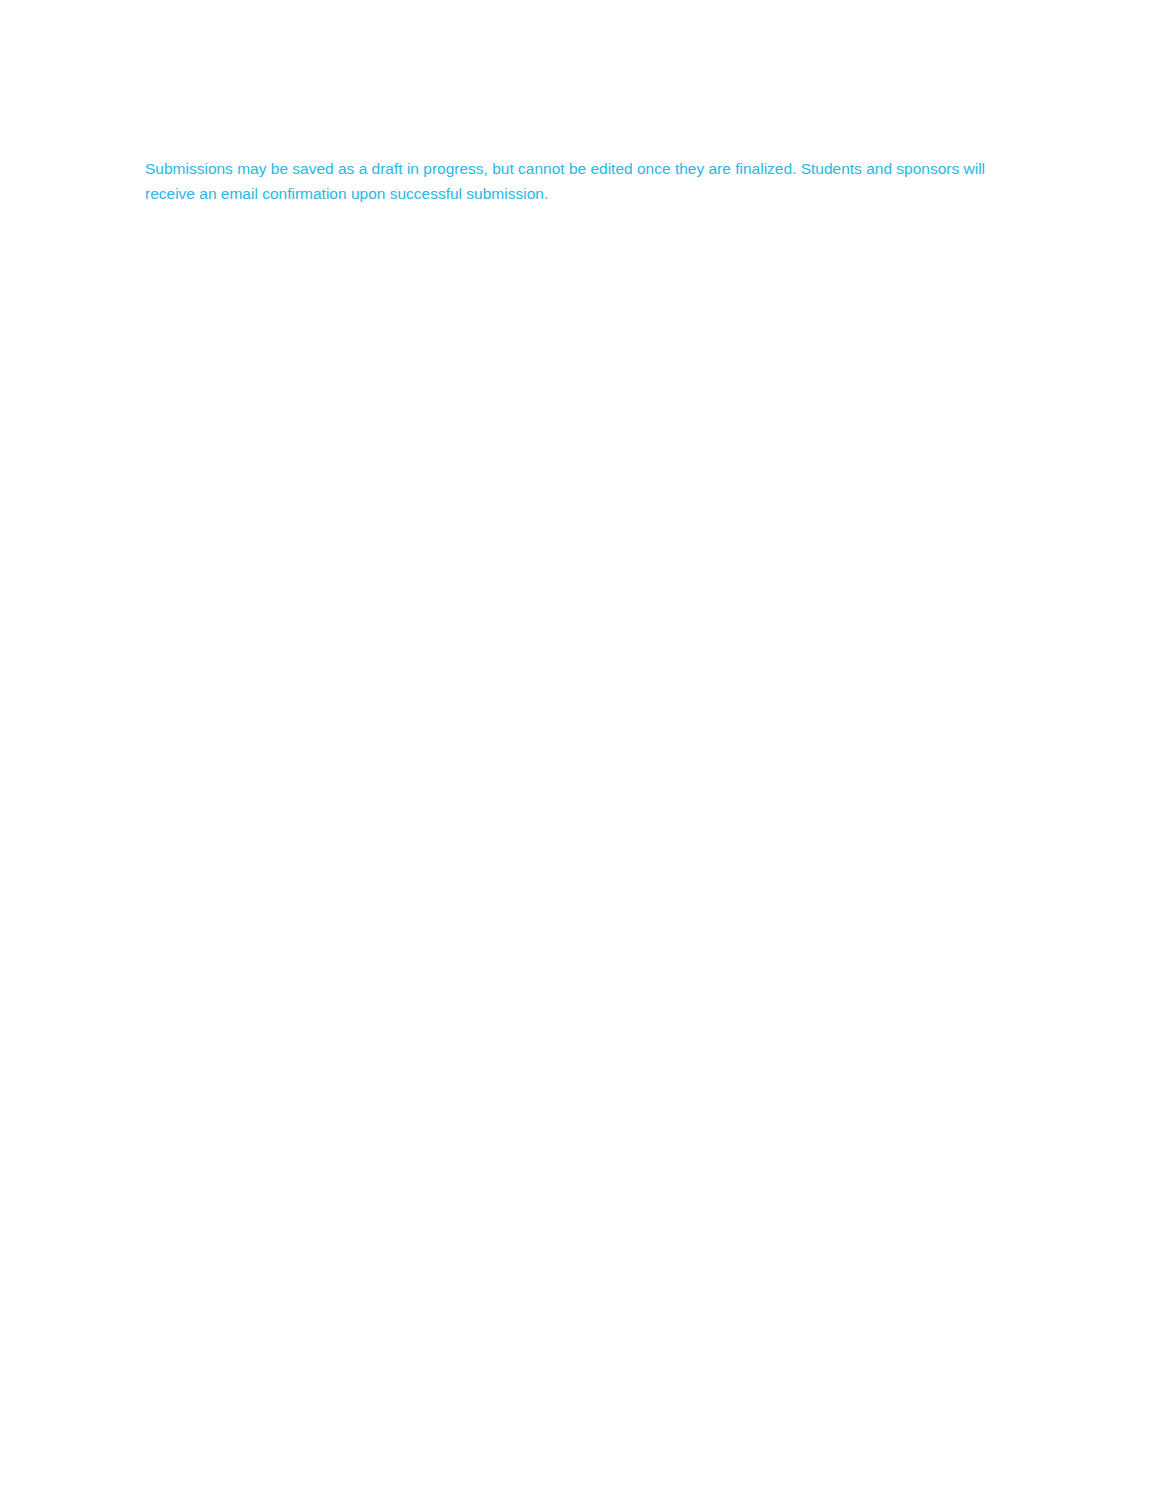Submissions may be saved as a draft in progress, but cannot be edited once they are finalized. Students and sponsors will receive an email confirmation upon successful submission.